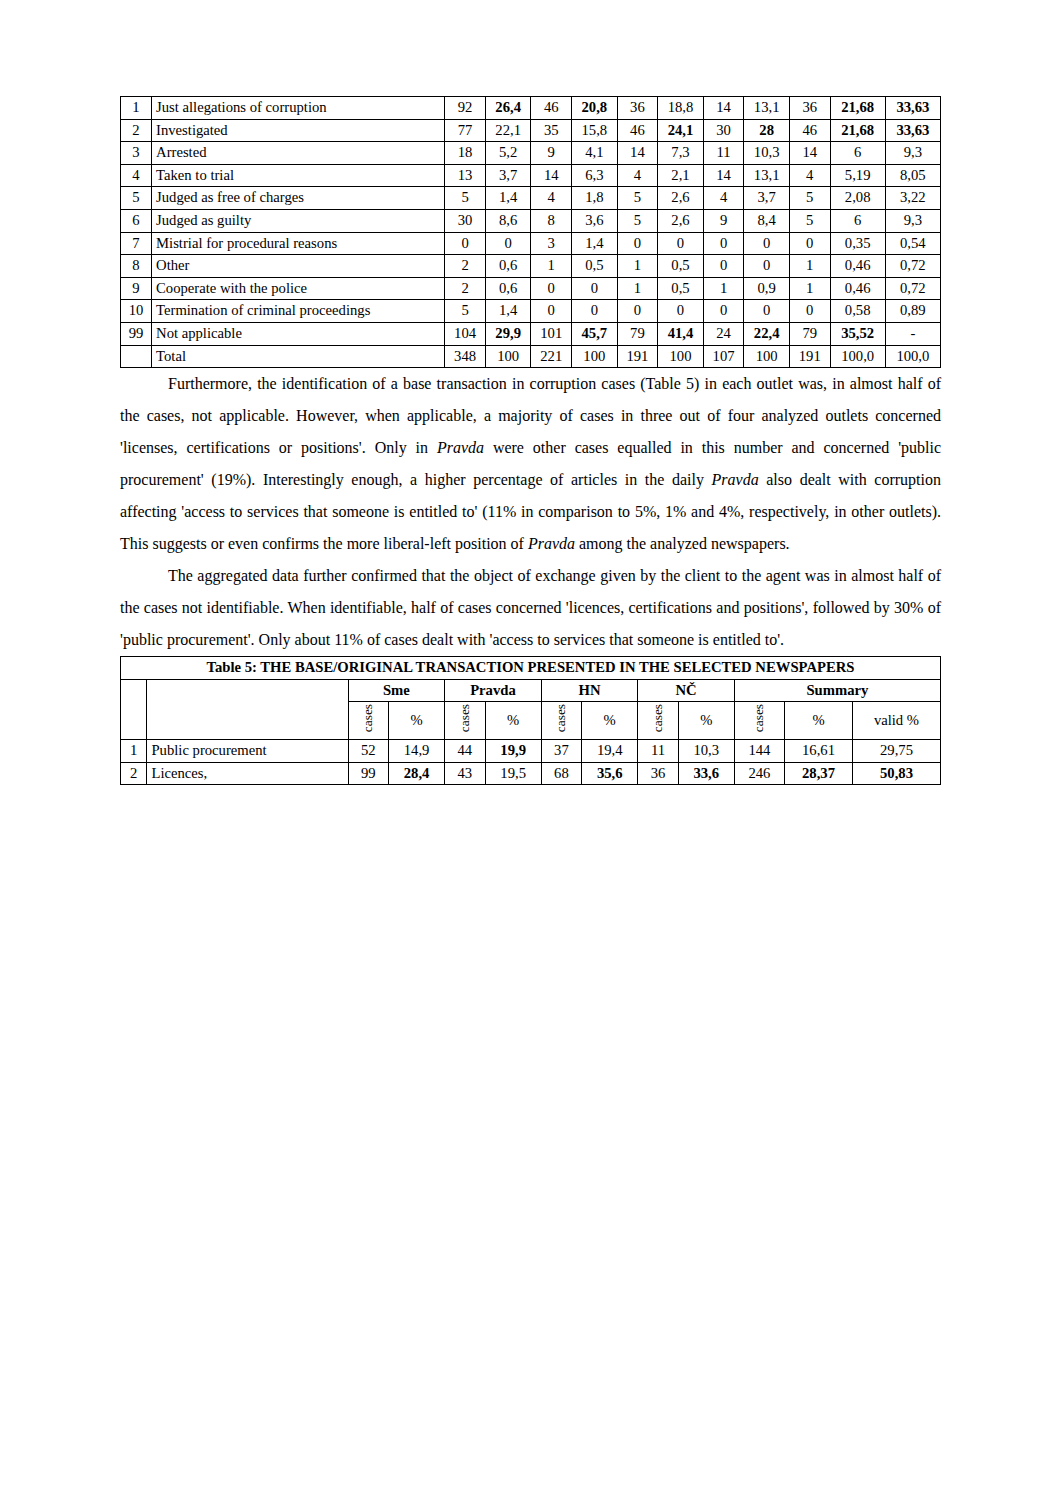| 1 | Just allegations of corruption | 92 | 26,4 | 46 | 20,8 | 36 | 18,8 | 14 | 13,1 | 36 | 21,68 | 33,63 |
| 2 | Investigated | 77 | 22,1 | 35 | 15,8 | 46 | 24,1 | 30 | 28 | 46 | 21,68 | 33,63 |
| 3 | Arrested | 18 | 5,2 | 9 | 4,1 | 14 | 7,3 | 11 | 10,3 | 14 | 6 | 9,3 |
| 4 | Taken to trial | 13 | 3,7 | 14 | 6,3 | 4 | 2,1 | 14 | 13,1 | 4 | 5,19 | 8,05 |
| 5 | Judged as free of charges | 5 | 1,4 | 4 | 1,8 | 5 | 2,6 | 4 | 3,7 | 5 | 2,08 | 3,22 |
| 6 | Judged as guilty | 30 | 8,6 | 8 | 3,6 | 5 | 2,6 | 9 | 8,4 | 5 | 6 | 9,3 |
| 7 | Mistrial for procedural reasons | 0 | 0 | 3 | 1,4 | 0 | 0 | 0 | 0 | 0 | 0,35 | 0,54 |
| 8 | Other | 2 | 0,6 | 1 | 0,5 | 1 | 0,5 | 0 | 0 | 1 | 0,46 | 0,72 |
| 9 | Cooperate with the police | 2 | 0,6 | 0 | 0 | 1 | 0,5 | 1 | 0,9 | 1 | 0,46 | 0,72 |
| 10 | Termination of criminal proceedings | 5 | 1,4 | 0 | 0 | 0 | 0 | 0 | 0 | 0 | 0,58 | 0,89 |
| 99 | Not applicable | 104 | 29,9 | 101 | 45,7 | 79 | 41,4 | 24 | 22,4 | 79 | 35,52 | - |
| | Total | 348 | 100 | 221 | 100 | 191 | 100 | 107 | 100 | 191 | 100,0 | 100,0 |
Furthermore, the identification of a base transaction in corruption cases (Table 5) in each outlet was, in almost half of the cases, not applicable. However, when applicable, a majority of cases in three out of four analyzed outlets concerned 'licenses, certifications or positions'. Only in Pravda were other cases equalled in this number and concerned 'public procurement' (19%). Interestingly enough, a higher percentage of articles in the daily Pravda also dealt with corruption affecting 'access to services that someone is entitled to' (11% in comparison to 5%, 1% and 4%, respectively, in other outlets). This suggests or even confirms the more liberal-left position of Pravda among the analyzed newspapers.
The aggregated data further confirmed that the object of exchange given by the client to the agent was in almost half of the cases not identifiable. When identifiable, half of cases concerned 'licences, certifications and positions', followed by 30% of 'public procurement'. Only about 11% of cases dealt with 'access to services that someone is entitled to'.
| Table 5: THE BASE/ORIGINAL TRANSACTION PRESENTED IN THE SELECTED NEWSPAPERS |
| | | Sme | Pravda | HN | NČ | Summary |
| cases | % | cases | % | cases | % | cases | % | cases | % | valid % |
| 1 | Public procurement | 52 | 14,9 | 44 | 19,9 | 37 | 19,4 | 11 | 10,3 | 144 | 16,61 | 29,75 |
| 2 | Licences, | 99 | 28,4 | 43 | 19,5 | 68 | 35,6 | 36 | 33,6 | 246 | 28,37 | 50,83 |